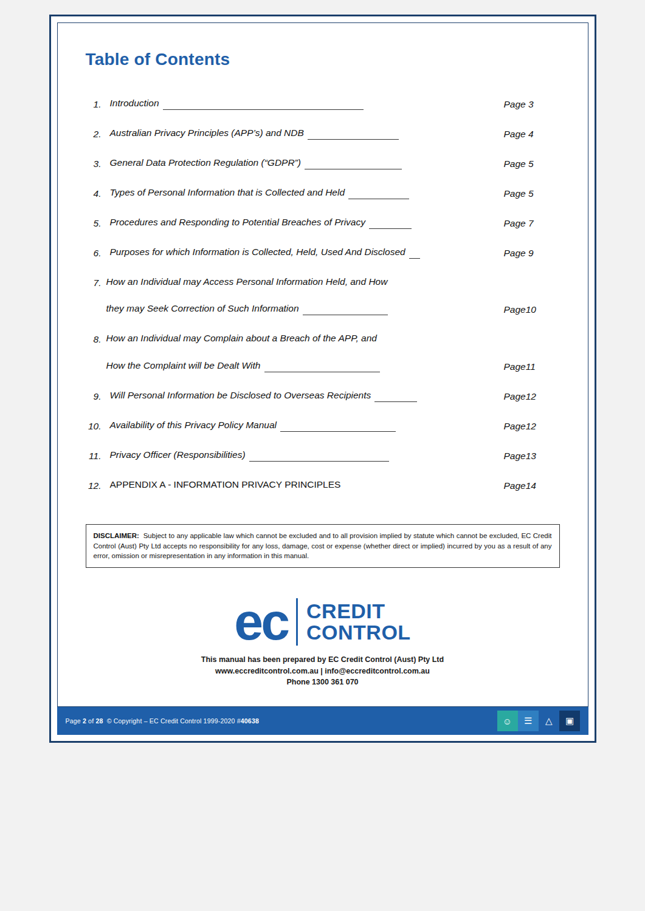Table of Contents
1. Introduction Page 3
2. Australian Privacy Principles (APP’s) and NDB Page 4
3. General Data Protection Regulation (“GDPR”) Page 5
4. Types of Personal Information that is Collected and Held Page 5
5. Procedures and Responding to Potential Breaches of Privacy Page 7
6. Purposes for which Information is Collected, Held, Used And Disclosed Page 9
7. How an Individual may Access Personal Information Held, and How
they may Seek Correction of Such Information Page10
8. How an Individual may Complain about a Breach of the APP, and
How the Complaint will be Dealt With Page11
9. Will Personal Information be Disclosed to Overseas Recipients Page12
10. Availability of this Privacy Policy Manual Page12
11. Privacy Officer (Responsibilities) Page13
12. APPENDIX A - INFORMATION PRIVACY PRINCIPLES Page14
DISCLAIMER: Subject to any applicable law which cannot be excluded and to all provision implied by statute which cannot be excluded, EC Credit Control (Aust) Pty Ltd accepts no responsibility for any loss, damage, cost or expense (whether direct or implied) incurred by you as a result of any error, omission or misrepresentation in any information in this manual.
ec CREDIT
CONTROL
This manual has been prepared by EC Credit Control (Aust) Pty Ltd
www.eccreditcontrol.com.au | info@eccreditcontrol.com.au
Phone 1300 361 070
Page 2 of 28 © Copyright – EC Credit Control 1999-2020 #40638
☺ ☰ △ ▣